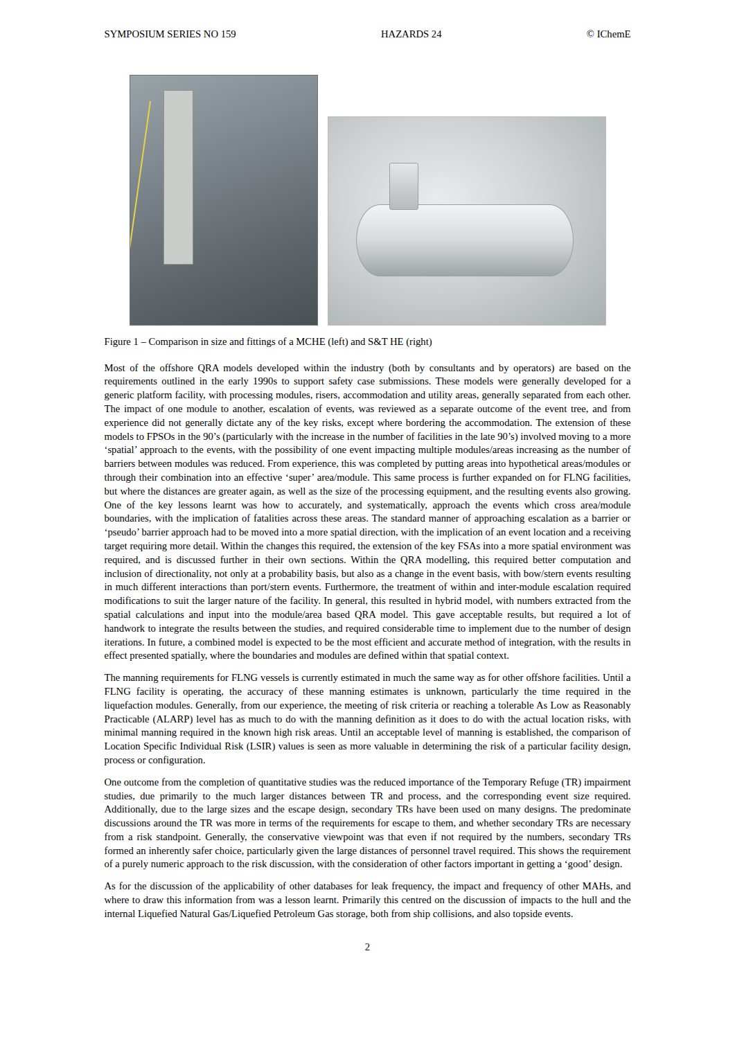SYMPOSIUM SERIES NO 159
HAZARDS 24
© IChemE
Figure 1 – Comparison in size and fittings of a MCHE (left) and S&T HE (right)
Most of the offshore QRA models developed within the industry (both by consultants and by operators) are based on the requirements outlined in the early 1990s to support safety case submissions. These models were generally developed for a generic platform facility, with processing modules, risers, accommodation and utility areas, generally separated from each other. The impact of one module to another, escalation of events, was reviewed as a separate outcome of the event tree, and from experience did not generally dictate any of the key risks, except where bordering the accommodation. The extension of these models to FPSOs in the 90’s (particularly with the increase in the number of facilities in the late 90’s) involved moving to a more ‘spatial’ approach to the events, with the possibility of one event impacting multiple modules/areas increasing as the number of barriers between modules was reduced. From experience, this was completed by putting areas into hypothetical areas/modules or through their combination into an effective ‘super’ area/module. This same process is further expanded on for FLNG facilities, but where the distances are greater again, as well as the size of the processing equipment, and the resulting events also growing. One of the key lessons learnt was how to accurately, and systematically, approach the events which cross area/module boundaries, with the implication of fatalities across these areas. The standard manner of approaching escalation as a barrier or ‘pseudo’ barrier approach had to be moved into a more spatial direction, with the implication of an event location and a receiving target requiring more detail. Within the changes this required, the extension of the key FSAs into a more spatial environment was required, and is discussed further in their own sections. Within the QRA modelling, this required better computation and inclusion of directionality, not only at a probability basis, but also as a change in the event basis, with bow/stern events resulting in much different interactions than port/stern events. Furthermore, the treatment of within and inter-module escalation required modifications to suit the larger nature of the facility. In general, this resulted in hybrid model, with numbers extracted from the spatial calculations and input into the module/area based QRA model. This gave acceptable results, but required a lot of handwork to integrate the results between the studies, and required considerable time to implement due to the number of design iterations. In future, a combined model is expected to be the most efficient and accurate method of integration, with the results in effect presented spatially, where the boundaries and modules are defined within that spatial context.
The manning requirements for FLNG vessels is currently estimated in much the same way as for other offshore facilities. Until a FLNG facility is operating, the accuracy of these manning estimates is unknown, particularly the time required in the liquefaction modules. Generally, from our experience, the meeting of risk criteria or reaching a tolerable As Low as Reasonably Practicable (ALARP) level has as much to do with the manning definition as it does to do with the actual location risks, with minimal manning required in the known high risk areas. Until an acceptable level of manning is established, the comparison of Location Specific Individual Risk (LSIR) values is seen as more valuable in determining the risk of a particular facility design, process or configuration.
One outcome from the completion of quantitative studies was the reduced importance of the Temporary Refuge (TR) impairment studies, due primarily to the much larger distances between TR and process, and the corresponding event size required. Additionally, due to the large sizes and the escape design, secondary TRs have been used on many designs. The predominate discussions around the TR was more in terms of the requirements for escape to them, and whether secondary TRs are necessary from a risk standpoint. Generally, the conservative viewpoint was that even if not required by the numbers, secondary TRs formed an inherently safer choice, particularly given the large distances of personnel travel required. This shows the requirement of a purely numeric approach to the risk discussion, with the consideration of other factors important in getting a ‘good’ design.
As for the discussion of the applicability of other databases for leak frequency, the impact and frequency of other MAHs, and where to draw this information from was a lesson learnt. Primarily this centred on the discussion of impacts to the hull and the internal Liquefied Natural Gas/Liquefied Petroleum Gas storage, both from ship collisions, and also topside events.
2